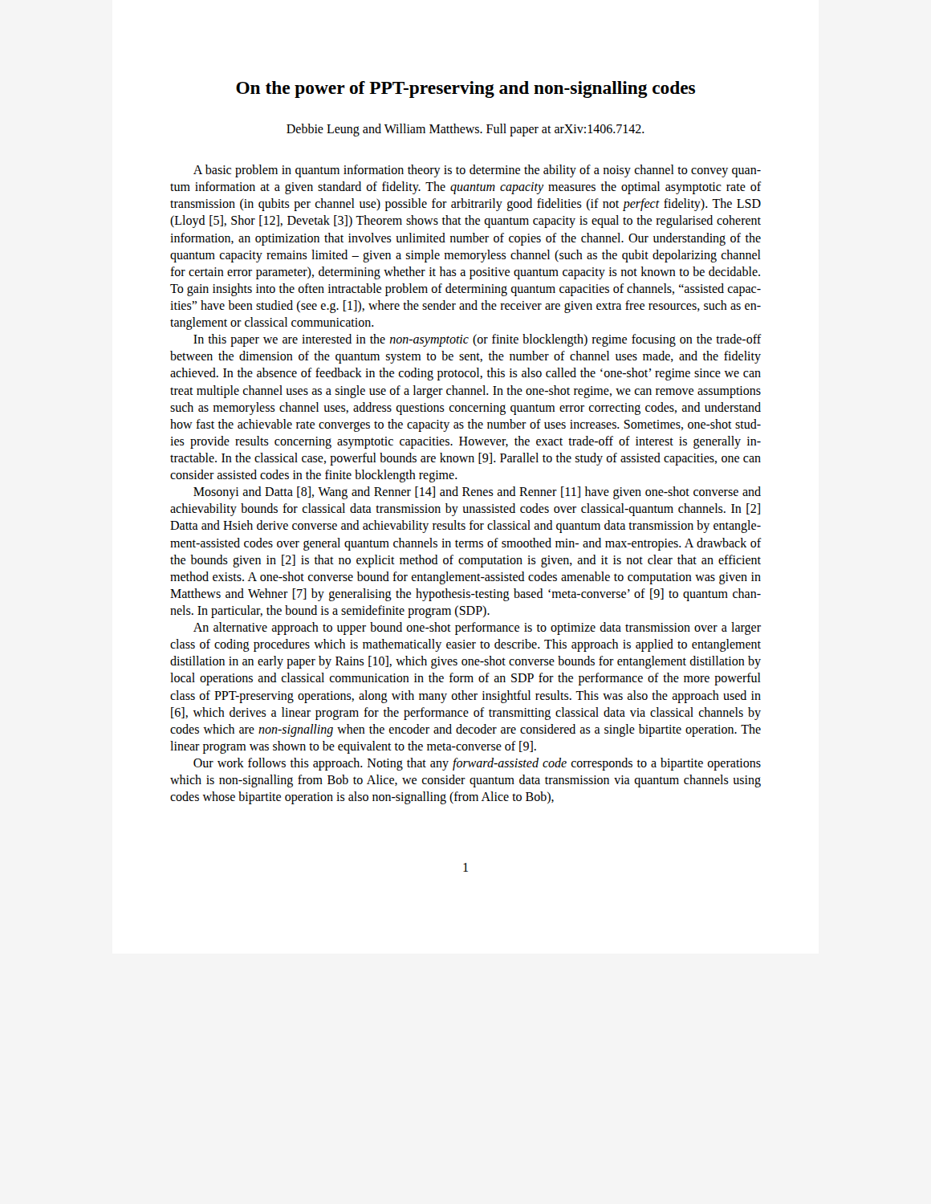On the power of PPT-preserving and non-signalling codes
Debbie Leung and William Matthews. Full paper at arXiv:1406.7142.
A basic problem in quantum information theory is to determine the ability of a noisy channel to convey quantum information at a given standard of fidelity. The quantum capacity measures the optimal asymptotic rate of transmission (in qubits per channel use) possible for arbitrarily good fidelities (if not perfect fidelity). The LSD (Lloyd [5], Shor [12], Devetak [3]) Theorem shows that the quantum capacity is equal to the regularised coherent information, an optimization that involves unlimited number of copies of the channel. Our understanding of the quantum capacity remains limited – given a simple memoryless channel (such as the qubit depolarizing channel for certain error parameter), determining whether it has a positive quantum capacity is not known to be decidable. To gain insights into the often intractable problem of determining quantum capacities of channels, “assisted capacities” have been studied (see e.g. [1]), where the sender and the receiver are given extra free resources, such as entanglement or classical communication.
In this paper we are interested in the non-asymptotic (or finite blocklength) regime focusing on the trade-off between the dimension of the quantum system to be sent, the number of channel uses made, and the fidelity achieved. In the absence of feedback in the coding protocol, this is also called the ‘one-shot’ regime since we can treat multiple channel uses as a single use of a larger channel. In the one-shot regime, we can remove assumptions such as memoryless channel uses, address questions concerning quantum error correcting codes, and understand how fast the achievable rate converges to the capacity as the number of uses increases. Sometimes, one-shot studies provide results concerning asymptotic capacities. However, the exact trade-off of interest is generally intractable. In the classical case, powerful bounds are known [9]. Parallel to the study of assisted capacities, one can consider assisted codes in the finite blocklength regime.
Mosonyi and Datta [8], Wang and Renner [14] and Renes and Renner [11] have given one-shot converse and achievability bounds for classical data transmission by unassisted codes over classical-quantum channels. In [2] Datta and Hsieh derive converse and achievability results for classical and quantum data transmission by entanglement-assisted codes over general quantum channels in terms of smoothed min- and max-entropies. A drawback of the bounds given in [2] is that no explicit method of computation is given, and it is not clear that an efficient method exists. A one-shot converse bound for entanglement-assisted codes amenable to computation was given in Matthews and Wehner [7] by generalising the hypothesis-testing based ‘meta-converse’ of [9] to quantum channels. In particular, the bound is a semidefinite program (SDP).
An alternative approach to upper bound one-shot performance is to optimize data transmission over a larger class of coding procedures which is mathematically easier to describe. This approach is applied to entanglement distillation in an early paper by Rains [10], which gives one-shot converse bounds for entanglement distillation by local operations and classical communication in the form of an SDP for the performance of the more powerful class of PPT-preserving operations, along with many other insightful results. This was also the approach used in [6], which derives a linear program for the performance of transmitting classical data via classical channels by codes which are non-signalling when the encoder and decoder are considered as a single bipartite operation. The linear program was shown to be equivalent to the meta-converse of [9].
Our work follows this approach. Noting that any forward-assisted code corresponds to a bipartite operations which is non-signalling from Bob to Alice, we consider quantum data transmission via quantum channels using codes whose bipartite operation is also non-signalling (from Alice to Bob),
1